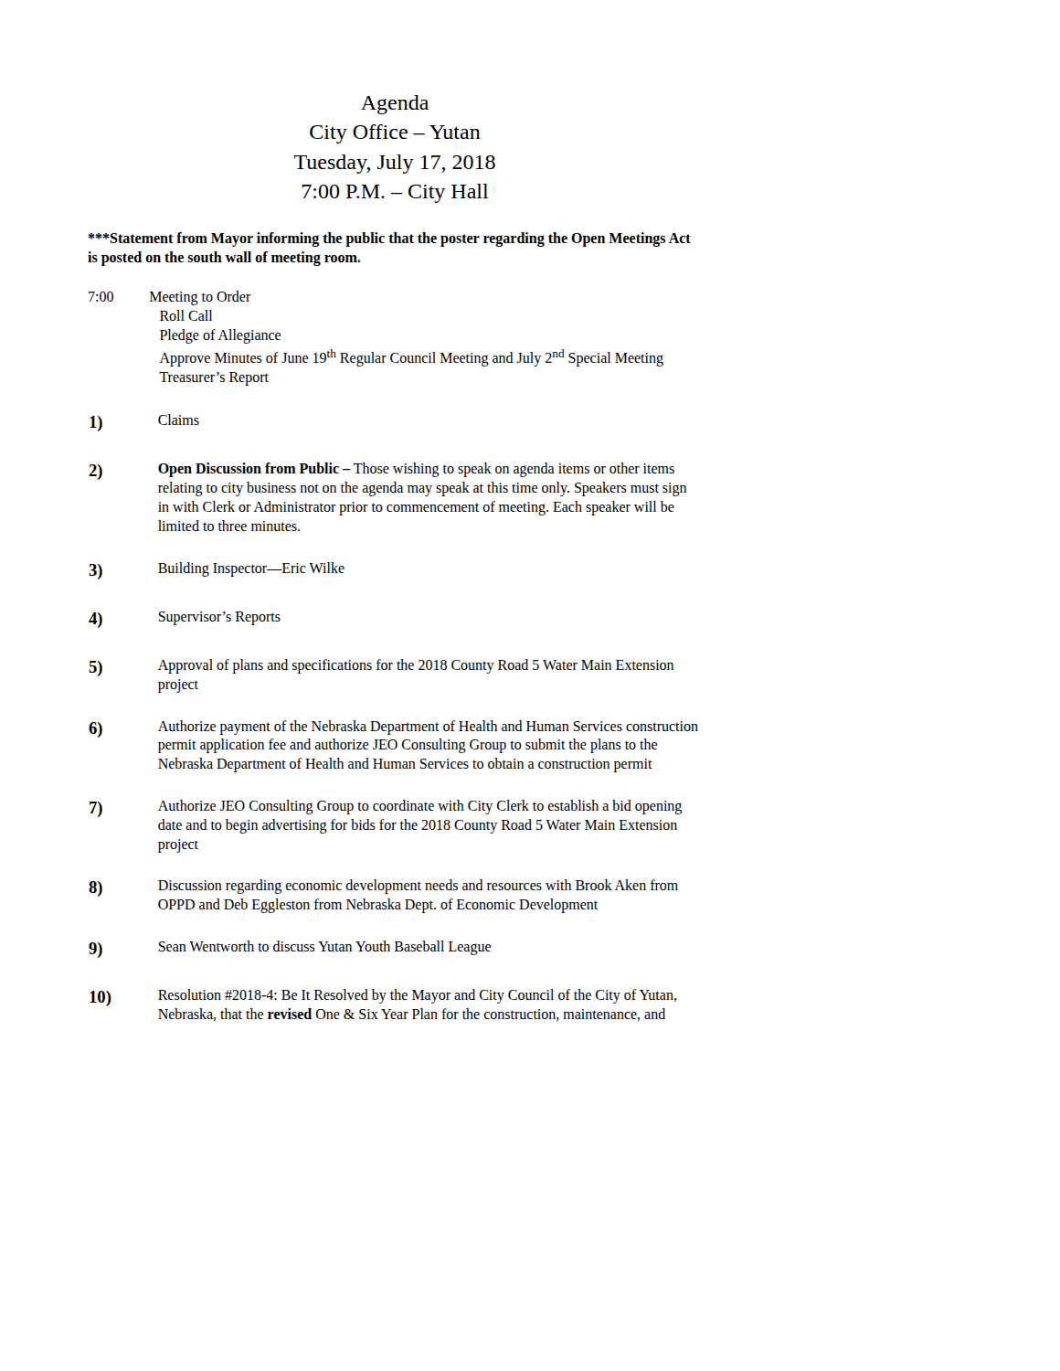Agenda
City Office – Yutan
Tuesday, July 17, 2018
7:00 P.M. – City Hall
***Statement from Mayor informing the public that the poster regarding the Open Meetings Act is posted on the south wall of meeting room.
7:00 Meeting to Order
Roll Call
Pledge of Allegiance
Approve Minutes of June 19th Regular Council Meeting and July 2nd Special Meeting
Treasurer’s Report
| 1) | Claims |
| 2) | Open Discussion from Public – Those wishing to speak on agenda items or other items relating to city business not on the agenda may speak at this time only. Speakers must sign in with Clerk or Administrator prior to commencement of meeting. Each speaker will be limited to three minutes. |
| 3) | Building Inspector—Eric Wilke |
| 4) | Supervisor’s Reports |
| 5) | Approval of plans and specifications for the 2018 County Road 5 Water Main Extension project |
| 6) | Authorize payment of the Nebraska Department of Health and Human Services construction permit application fee and authorize JEO Consulting Group to submit the plans to the Nebraska Department of Health and Human Services to obtain a construction permit |
| 7) | Authorize JEO Consulting Group to coordinate with City Clerk to establish a bid opening date and to begin advertising for bids for the 2018 County Road 5 Water Main Extension project |
| 8) | Discussion regarding economic development needs and resources with Brook Aken from OPPD and Deb Eggleston from Nebraska Dept. of Economic Development |
| 9) | Sean Wentworth to discuss Yutan Youth Baseball League |
| 10) | Resolution #2018-4: Be It Resolved by the Mayor and City Council of the City of Yutan, Nebraska, that the revised One & Six Year Plan for the construction, maintenance, and |